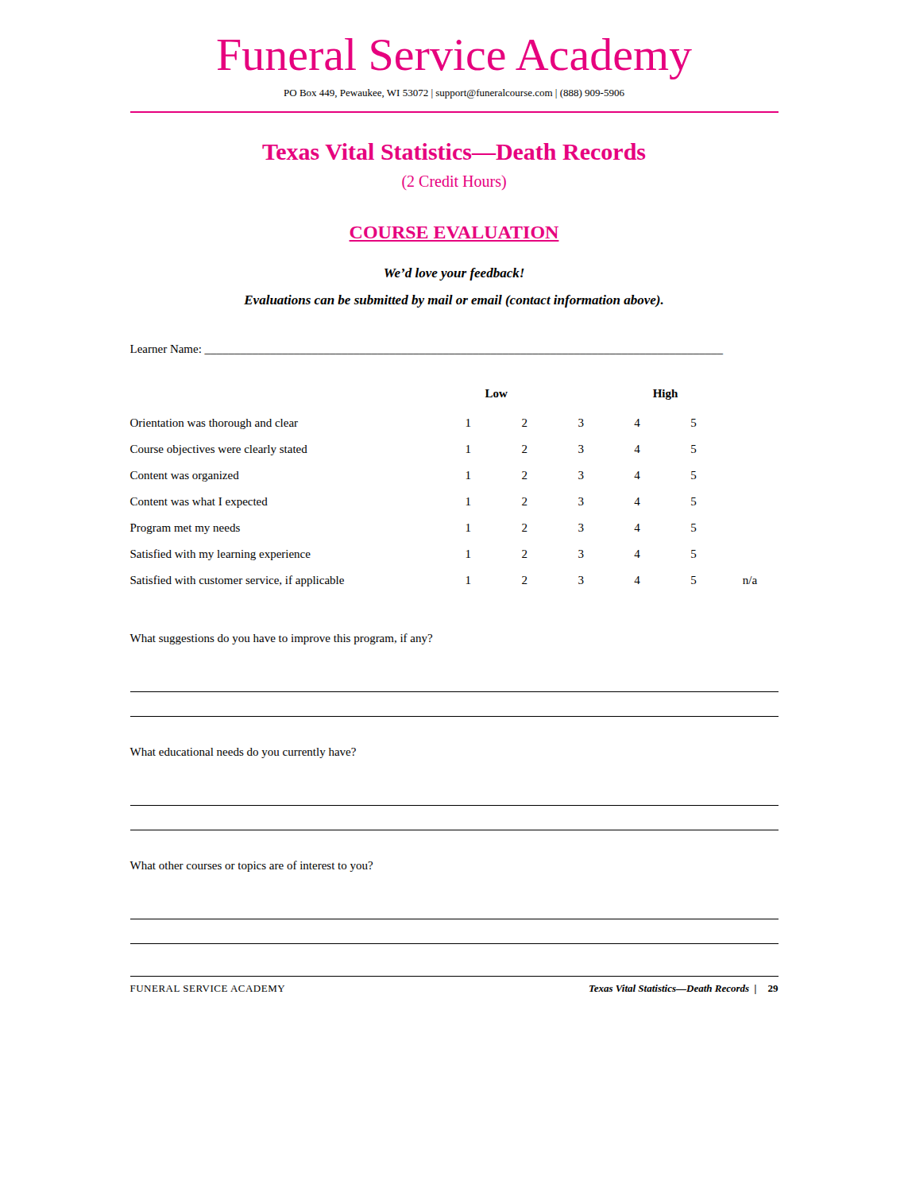Funeral Service Academy
PO Box 449, Pewaukee, WI 53072 | support@funeralcourse.com | (888) 909-5906
Texas Vital Statistics—Death Records
(2 Credit Hours)
COURSE EVALUATION
We’d love your feedback!
Evaluations can be submitted by mail or email (contact information above).
Learner Name: _______________________________________________________________________________________
| | Low | | High | |
| --- | --- | --- | --- | --- |
| Orientation was thorough and clear | 1 | 2 | 3 | 4 | 5 | |
| Course objectives were clearly stated | 1 | 2 | 3 | 4 | 5 | |
| Content was organized | 1 | 2 | 3 | 4 | 5 | |
| Content was what I expected | 1 | 2 | 3 | 4 | 5 | |
| Program met my needs | 1 | 2 | 3 | 4 | 5 | |
| Satisfied with my learning experience | 1 | 2 | 3 | 4 | 5 | |
| Satisfied with customer service, if applicable | 1 | 2 | 3 | 4 | 5 | n/a |
What suggestions do you have to improve this program, if any?
What educational needs do you currently have?
What other courses or topics are of interest to you?
FUNERAL SERVICE ACADEMY Texas Vital Statistics—Death Records |29